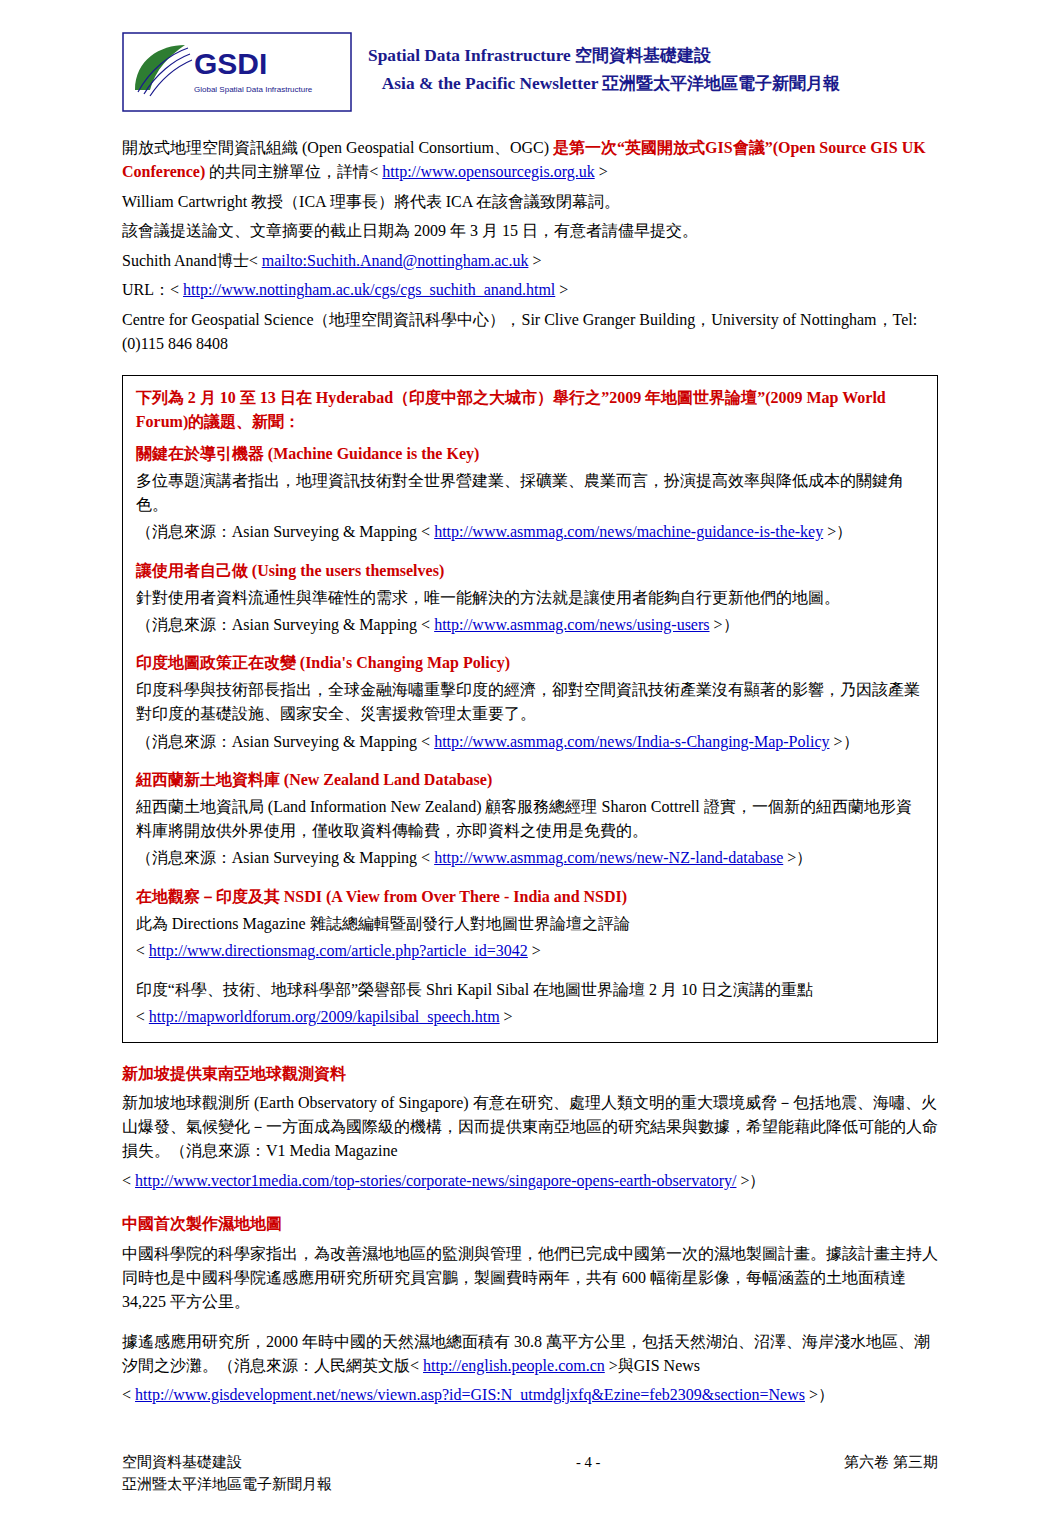GSDI Global Spatial Data Infrastructure
Spatial Data Infrastructure 空間資料基礎建設
Asia & the Pacific Newsletter 亞洲暨太平洋地區電子新聞月報
開放式地理空間資訊組織 (Open Geospatial Consortium、OGC) 是第一次“英國開放式GIS會議”(Open Source GIS UK Conference) 的共同主辦單位，詳情< http://www.opensourcegis.org.uk >
William Cartwright 教授（ICA 理事長）將代表 ICA 在該會議致閉幕詞。
該會議提送論文、文章摘要的截止日期為 2009 年 3 月 15 日，有意者請儘早提交。
Suchith Anand博士< mailto:Suchith.Anand@nottingham.ac.uk >
URL：< http://www.nottingham.ac.uk/cgs/cgs_suchith_anand.html >
Centre for Geospatial Science（地理空間資訊科學中心），Sir Clive Granger Building，University of Nottingham，Tel: (0)115 846 8408
下列為 2 月 10 至 13 日在 Hyderabad（印度中部之大城市）舉行之”2009 年地圖世界論壇”(2009 Map World Forum)的議題、新聞：
關鍵在於導引機器 (Machine Guidance is the Key)
多位專題演講者指出，地理資訊技術對全世界營建業、採礦業、農業而言，扮演提高效率與降低成本的關鍵角色。
（消息來源：Asian Surveying & Mapping < http://www.asmmag.com/news/machine-guidance-is-the-key >）
讓使用者自己做 (Using the users themselves)
針對使用者資料流通性與準確性的需求，唯一能解決的方法就是讓使用者能夠自行更新他們的地圖。
（消息來源：Asian Surveying & Mapping < http://www.asmmag.com/news/using-users >）
印度地圖政策正在改變 (India's Changing Map Policy)
印度科學與技術部長指出，全球金融海嘯重擊印度的經濟，卻對空間資訊技術產業沒有顯著的影響，乃因該產業對印度的基礎設施、國家安全、災害援救管理太重要了。
（消息來源：Asian Surveying & Mapping < http://www.asmmag.com/news/India-s-Changing-Map-Policy >）
紐西蘭新土地資料庫 (New Zealand Land Database)
紐西蘭土地資訊局 (Land Information New Zealand) 顧客服務總經理 Sharon Cottrell 證實，一個新的紐西蘭地形資料庫將開放供外界使用，僅收取資料傳輸費，亦即資料之使用是免費的。
（消息來源：Asian Surveying & Mapping < http://www.asmmag.com/news/new-NZ-land-database >）
在地觀察－印度及其 NSDI (A View from Over There - India and NSDI)
此為 Directions Magazine 雜誌總編輯暨副發行人對地圖世界論壇之評論
< http://www.directionsmag.com/article.php?article_id=3042 >
印度“科學、技術、地球科學部”榮譽部長 Shri Kapil Sibal 在地圖世界論壇 2 月 10 日之演講的重點
< http://mapworldforum.org/2009/kapilsibal_speech.htm >
新加坡提供東南亞地球觀測資料
新加坡地球觀測所 (Earth Observatory of Singapore) 有意在研究、處理人類文明的重大環境威脅－包括地震、海嘯、火山爆發、氣候變化－一方面成為國際級的機構，因而提供東南亞地區的研究結果與數據，希望能藉此降低可能的人命損失。（消息來源：V1 Media Magazine
< http://www.vector1media.com/top-stories/corporate-news/singapore-opens-earth-observatory/ >）
中國首次製作濕地地圖
中國科學院的科學家指出，為改善濕地地區的監測與管理，他們已完成中國第一次的濕地製圖計畫。據該計畫主持人同時也是中國科學院遙感應用研究所研究員宮鵬，製圖費時兩年，共有 600 幅衛星影像，每幅涵蓋的土地面積達 34,225 平方公里。
據遙感應用研究所，2000 年時中國的天然濕地總面積有 30.8 萬平方公里，包括天然湖泊、沼澤、海岸淺水地區、潮汐間之沙灘。（消息來源：人民網英文版< http://english.people.com.cn >與GIS News
< http://www.gisdevelopment.net/news/viewn.asp?id=GIS:N_utmdgljxfq&Ezine=feb2309&section=News >）
空間資料基礎建設
亞洲暨太平洋地區電子新聞月報
- 4 -
第六卷 第三期